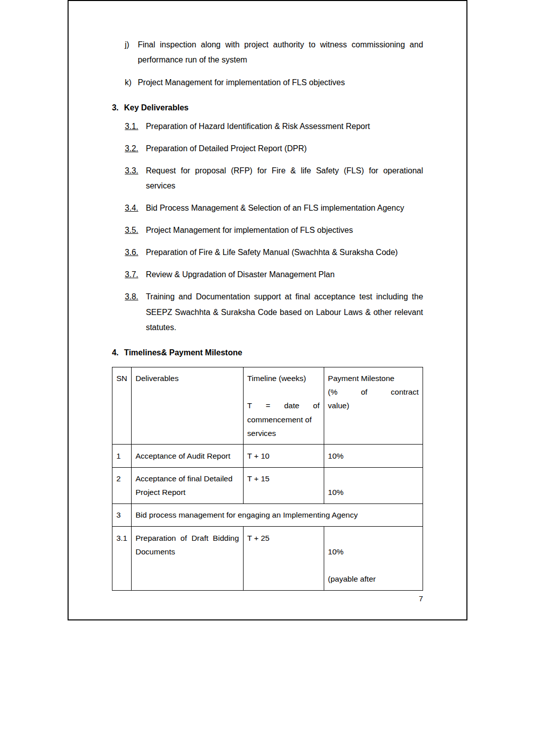j) Final inspection along with project authority to witness commissioning and performance run of the system
k) Project Management for implementation of FLS objectives
3. Key Deliverables
3.1. Preparation of Hazard Identification & Risk Assessment Report
3.2. Preparation of Detailed Project Report (DPR)
3.3. Request for proposal (RFP) for Fire & life Safety (FLS) for operational services
3.4. Bid Process Management & Selection of an FLS implementation Agency
3.5. Project Management for implementation of FLS objectives
3.6. Preparation of Fire & Life Safety Manual (Swachhta & Suraksha Code)
3.7. Review & Upgradation of Disaster Management Plan
3.8. Training and Documentation support at final acceptance test including the SEEPZ Swachhta & Suraksha Code based on Labour Laws & other relevant statutes.
4. Timelines& Payment Milestone
| SN | Deliverables | Timeline (weeks) T = date of commencement of services | Payment Milestone (% of contract value) |
| 1 | Acceptance of Audit Report | T + 10 | 10% |
| 2 | Acceptance of final Detailed Project Report | T + 15 | 10% |
| 3 | Bid process management for engaging an Implementing Agency |
| 3.1 | Preparation of Draft Bidding Documents | T + 25 | 10% (payable after |
7